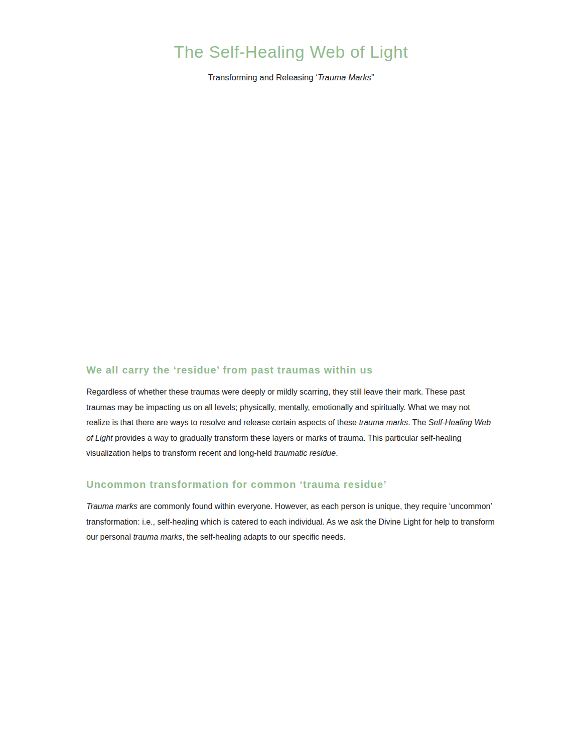The Self-Healing Web of Light
Transforming and Releasing ‘Trauma Marks”
We all carry the ‘residue’ from past traumas within us
Regardless of whether these traumas were deeply or mildly scarring, they still leave their mark. These past traumas may be impacting us on all levels; physically, mentally, emotionally and spiritually. What we may not realize is that there are ways to resolve and release certain aspects of these trauma marks. The Self-Healing Web of Light provides a way to gradually transform these layers or marks of trauma. This particular self-healing visualization helps to transform recent and long-held traumatic residue.
Uncommon transformation for common ‘trauma residue’
Trauma marks are commonly found within everyone. However, as each person is unique, they require ‘uncommon’ transformation: i.e., self-healing which is catered to each individual. As we ask the Divine Light for help to transform our personal trauma marks, the self-healing adapts to our specific needs.